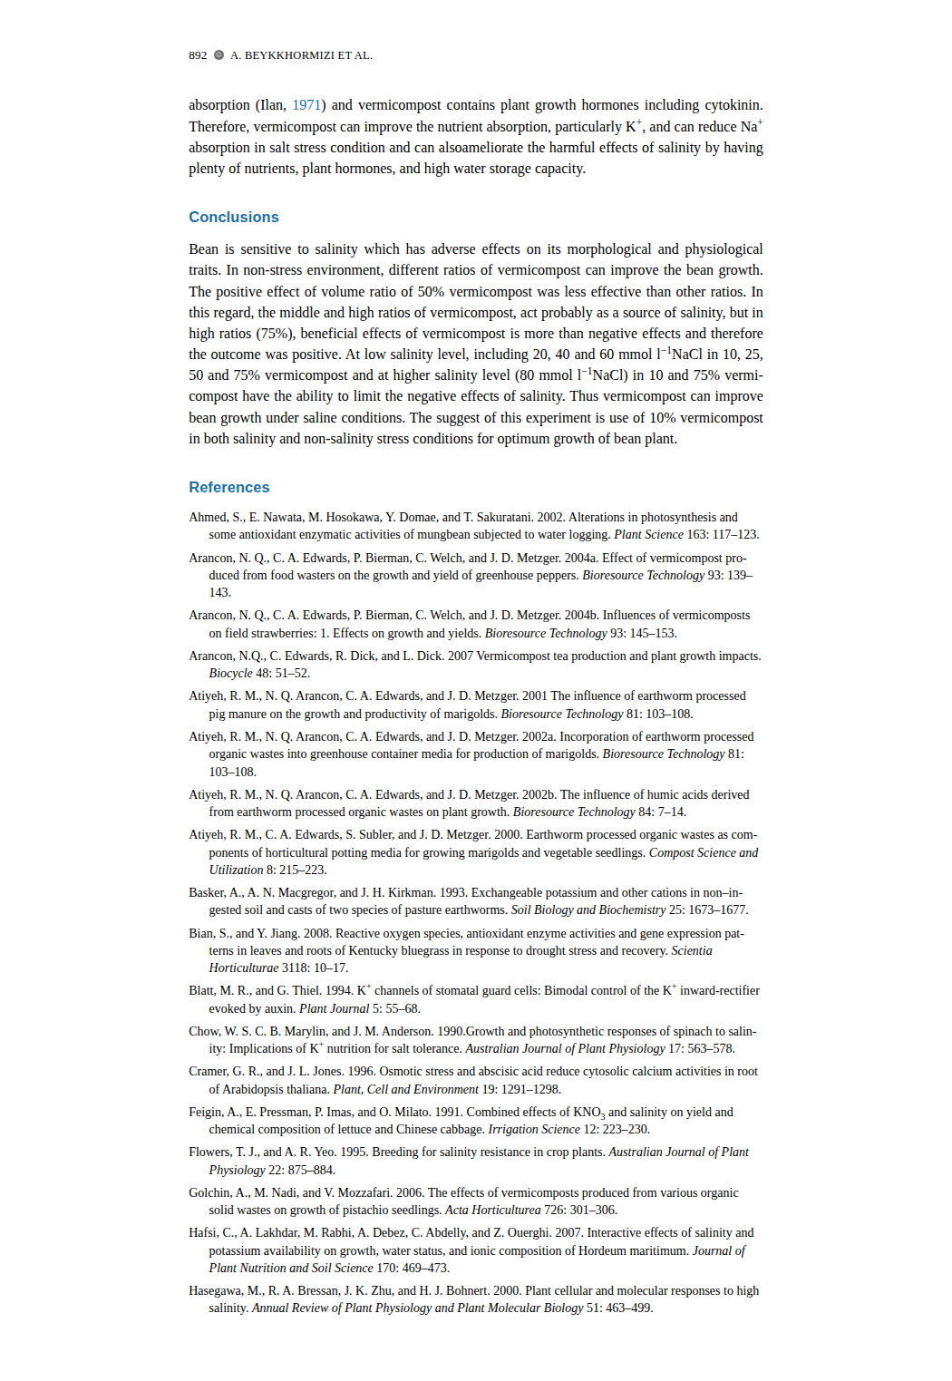892 ☺ A. Beykkhormizi et al.
absorption (Ilan, 1971) and vermicompost contains plant growth hormones including cytokinin. Therefore, vermicompost can improve the nutrient absorption, particularly K+, and can reduce Na+ absorption in salt stress condition and can alsoameliorate the harmful effects of salinity by having plenty of nutrients, plant hormones, and high water storage capacity.
Conclusions
Bean is sensitive to salinity which has adverse effects on its morphological and physiological traits. In non-stress environment, different ratios of vermicompost can improve the bean growth. The positive effect of volume ratio of 50% vermicompost was less effective than other ratios. In this regard, the middle and high ratios of vermicompost, act probably as a source of salinity, but in high ratios (75%), beneficial effects of vermicompost is more than negative effects and therefore the outcome was positive. At low salinity level, including 20, 40 and 60 mmol l−1NaCl in 10, 25, 50 and 75% vermicompost and at higher salinity level (80 mmol l−1NaCl) in 10 and 75% vermicompost have the ability to limit the negative effects of salinity. Thus vermicompost can improve bean growth under saline conditions. The suggest of this experiment is use of 10% vermicompost in both salinity and non-salinity stress conditions for optimum growth of bean plant.
References
Ahmed, S., E. Nawata, M. Hosokawa, Y. Domae, and T. Sakuratani. 2002. Alterations in photosynthesis and some antioxidant enzymatic activities of mungbean subjected to water logging. Plant Science 163: 117–123.
Arancon, N. Q., C. A. Edwards, P. Bierman, C. Welch, and J. D. Metzger. 2004a. Effect of vermicompost produced from food wasters on the growth and yield of greenhouse peppers. Bioresource Technology 93: 139–143.
Arancon, N. Q., C. A. Edwards, P. Bierman, C. Welch, and J. D. Metzger. 2004b. Influences of vermicomposts on field strawberries: 1. Effects on growth and yields. Bioresource Technology 93: 145–153.
Arancon, N.Q., C. Edwards, R. Dick, and L. Dick. 2007 Vermicompost tea production and plant growth impacts. Biocycle 48: 51–52.
Atiyeh, R. M., N. Q. Arancon, C. A. Edwards, and J. D. Metzger. 2001 The influence of earthworm processed pig manure on the growth and productivity of marigolds. Bioresource Technology 81: 103–108.
Atiyeh, R. M., N. Q. Arancon, C. A. Edwards, and J. D. Metzger. 2002a. Incorporation of earthworm processed organic wastes into greenhouse container media for production of marigolds. Bioresource Technology 81: 103–108.
Atiyeh, R. M., N. Q. Arancon, C. A. Edwards, and J. D. Metzger. 2002b. The influence of humic acids derived from earthworm processed organic wastes on plant growth. Bioresource Technology 84: 7–14.
Atiyeh, R. M., C. A. Edwards, S. Subler, and J. D. Metzger. 2000. Earthworm processed organic wastes as components of horticultural potting media for growing marigolds and vegetable seedlings. Compost Science and Utilization 8: 215–223.
Basker, A., A. N. Macgregor, and J. H. Kirkman. 1993. Exchangeable potassium and other cations in non–ingested soil and casts of two species of pasture earthworms. Soil Biology and Biochemistry 25: 1673–1677.
Bian, S., and Y. Jiang. 2008. Reactive oxygen species, antioxidant enzyme activities and gene expression patterns in leaves and roots of Kentucky bluegrass in response to drought stress and recovery. Scientia Horticulturae 3118: 10–17.
Blatt, M. R., and G. Thiel. 1994. K+ channels of stomatal guard cells: Bimodal control of the K+ inward-rectifier evoked by auxin. Plant Journal 5: 55–68.
Chow, W. S. C. B. Marylin, and J. M. Anderson. 1990.Growth and photosynthetic responses of spinach to salinity: Implications of K+ nutrition for salt tolerance. Australian Journal of Plant Physiology 17: 563–578.
Cramer, G. R., and J. L. Jones. 1996. Osmotic stress and abscisic acid reduce cytosolic calcium activities in root of Arabidopsis thaliana. Plant, Cell and Environment 19: 1291–1298.
Feigin, A., E. Pressman, P. Imas, and O. Milato. 1991. Combined effects of KNO3 and salinity on yield and chemical composition of lettuce and Chinese cabbage. Irrigation Science 12: 223–230.
Flowers, T. J., and A. R. Yeo. 1995. Breeding for salinity resistance in crop plants. Australian Journal of Plant Physiology 22: 875–884.
Golchin, A., M. Nadi, and V. Mozzafari. 2006. The effects of vermicomposts produced from various organic solid wastes on growth of pistachio seedlings. Acta Horticulturea 726: 301–306.
Hafsi, C., A. Lakhdar, M. Rabhi, A. Debez, C. Abdelly, and Z. Ouerghi. 2007. Interactive effects of salinity and potassium availability on growth, water status, and ionic composition of Hordeum maritimum. Journal of Plant Nutrition and Soil Science 170: 469–473.
Hasegawa, M., R. A. Bressan, J. K. Zhu, and H. J. Bohnert. 2000. Plant cellular and molecular responses to high salinity. Annual Review of Plant Physiology and Plant Molecular Biology 51: 463–499.